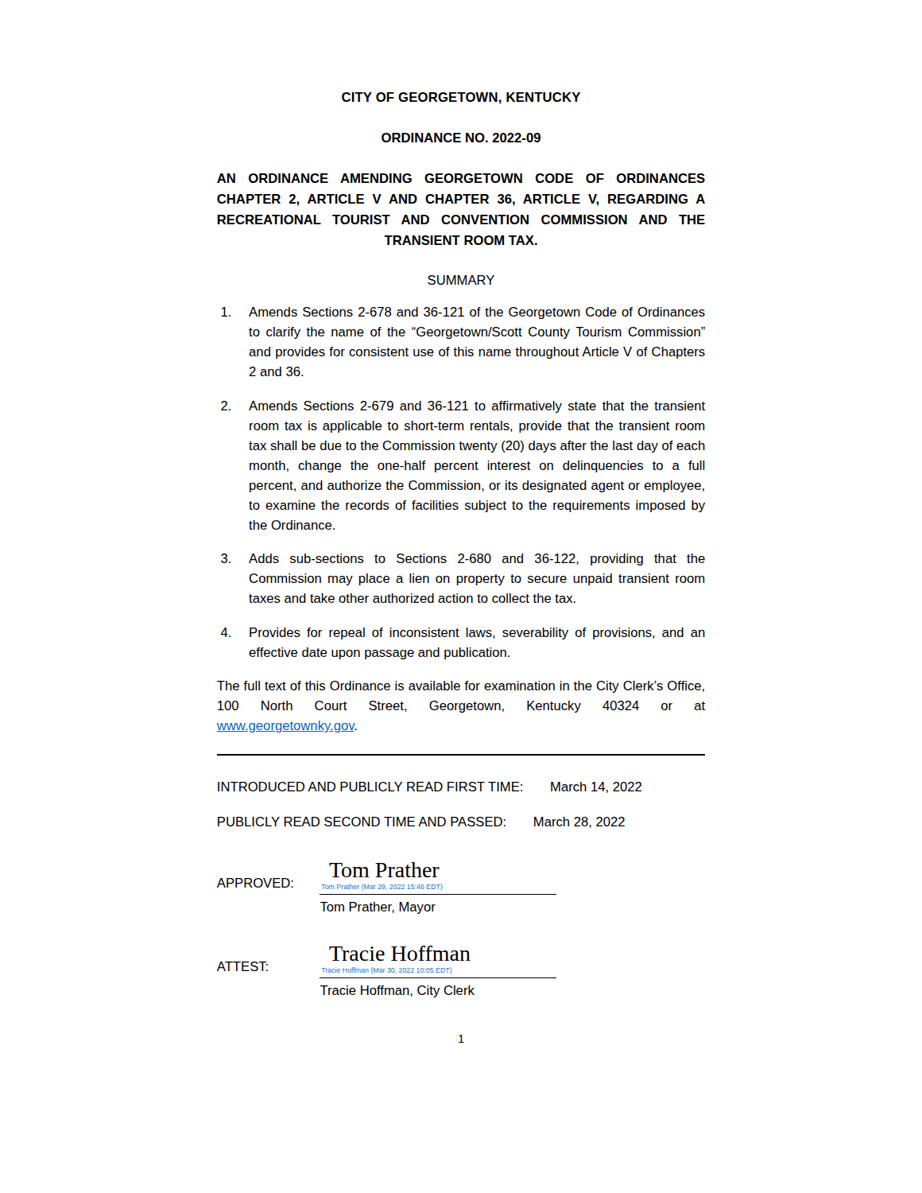CITY OF GEORGETOWN, KENTUCKY
ORDINANCE NO. 2022-09
AN ORDINANCE AMENDING GEORGETOWN CODE OF ORDINANCES CHAPTER 2, ARTICLE V AND CHAPTER 36, ARTICLE V, REGARDING A RECREATIONAL TOURIST AND CONVENTION COMMISSION AND THE TRANSIENT ROOM TAX.
SUMMARY
Amends Sections 2-678 and 36-121 of the Georgetown Code of Ordinances to clarify the name of the “Georgetown/Scott County Tourism Commission” and provides for consistent use of this name throughout Article V of Chapters 2 and 36.
Amends Sections 2-679 and 36-121 to affirmatively state that the transient room tax is applicable to short-term rentals, provide that the transient room tax shall be due to the Commission twenty (20) days after the last day of each month, change the one-half percent interest on delinquencies to a full percent, and authorize the Commission, or its designated agent or employee, to examine the records of facilities subject to the requirements imposed by the Ordinance.
Adds sub-sections to Sections 2-680 and 36-122, providing that the Commission may place a lien on property to secure unpaid transient room taxes and take other authorized action to collect the tax.
Provides for repeal of inconsistent laws, severability of provisions, and an effective date upon passage and publication.
The full text of this Ordinance is available for examination in the City Clerk’s Office, 100 North Court Street, Georgetown, Kentucky 40324 or at www.georgetownky.gov.
INTRODUCED AND PUBLICLY READ FIRST TIME: March 14, 2022
PUBLICLY READ SECOND TIME AND PASSED: March 28, 2022
APPROVED:
Tom Prather Tom Prather (Mar 29, 2022 15:46 EDT)
Tom Prather, Mayor
ATTEST:
Tracie Hoffman Tracie Hoffman (Mar 30, 2022 10:05 EDT)
Tracie Hoffman, City Clerk
1